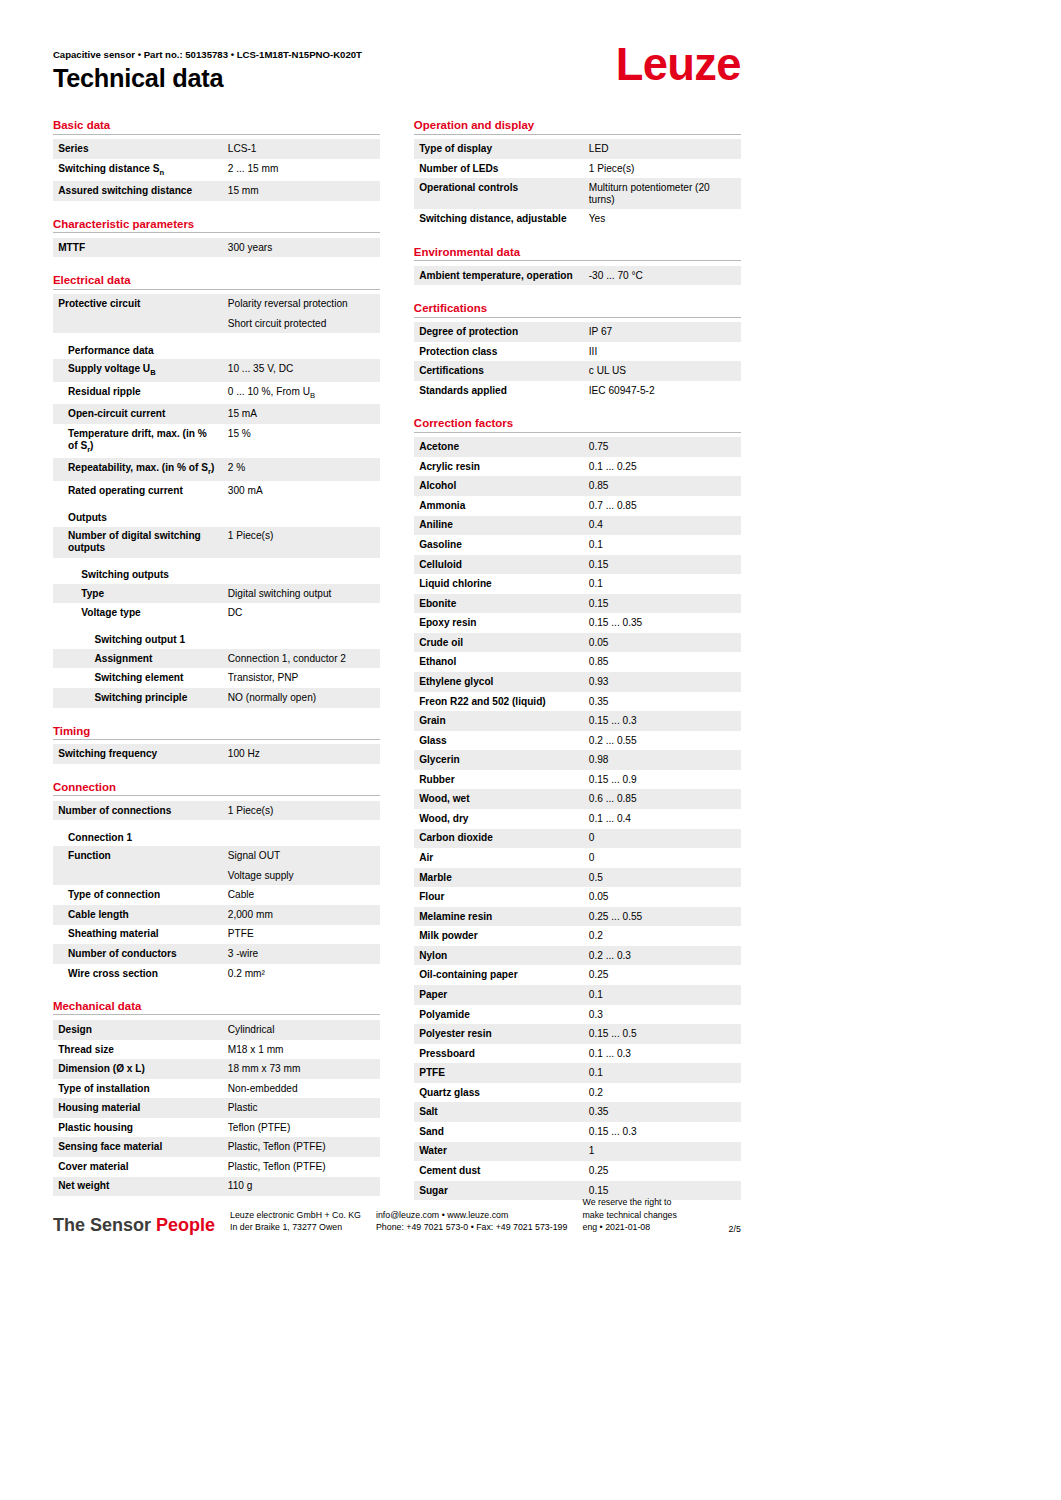Leuze
Capacitive sensor • Part no.: 50135783 • LCS-1M18T-N15PNO-K020T
Technical data
Basic data
| Series | LCS-1 |
| Switching distance S n | 2 ... 15 mm |
| Assured switching distance | 15 mm |
Characteristic parameters
| MTTF | 300 years |
Electrical data
| Protective circuit | Polarity reversal protection |
| | Short circuit protected |
| Performance data |
| Supply voltage U B | 10 ... 35 V, DC |
| Residual ripple | 0 ... 10 %, From U B |
| Open-circuit current | 15 mA |
| Temperature drift, max. (in % of S r ) | 15 % |
| Repeatability, max. (in % of S r ) | 2 % |
| Rated operating current | 300 mA |
| Outputs |
| Number of digital switching outputs | 1 Piece(s) |
| Switching outputs |
| Type | Digital switching output |
| Voltage type | DC |
| Switching output 1 |
| Assignment | Connection 1, conductor 2 |
| Switching element | Transistor, PNP |
| Switching principle | NO (normally open) |
Timing
| Switching frequency | 100 Hz |
Connection
| Number of connections | 1 Piece(s) |
| Connection 1 |
| Function | Signal OUT |
| | Voltage supply |
| Type of connection | Cable |
| Cable length | 2,000 mm |
| Sheathing material | PTFE |
| Number of conductors | 3 -wire |
| Wire cross section | 0.2 mm² |
Mechanical data
| Design | Cylindrical |
| Thread size | M18 x 1 mm |
| Dimension (Ø x L) | 18 mm x 73 mm |
| Type of installation | Non-embedded |
| Housing material | Plastic |
| Plastic housing | Teflon (PTFE) |
| Sensing face material | Plastic, Teflon (PTFE) |
| Cover material | Plastic, Teflon (PTFE) |
| Net weight | 110 g |
Operation and display
| Type of display | LED |
| Number of LEDs | 1 Piece(s) |
| Operational controls | Multiturn potentiometer (20 turns) |
| Switching distance, adjustable | Yes |
Environmental data
| Ambient temperature, operation | -30 ... 70 °C |
Certifications
| Degree of protection | IP 67 |
| Protection class | III |
| Certifications | c UL US |
| Standards applied | IEC 60947-5-2 |
Correction factors
| Acetone | 0.75 |
| Acrylic resin | 0.1 ... 0.25 |
| Alcohol | 0.85 |
| Ammonia | 0.7 ... 0.85 |
| Aniline | 0.4 |
| Gasoline | 0.1 |
| Celluloid | 0.15 |
| Liquid chlorine | 0.1 |
| Ebonite | 0.15 |
| Epoxy resin | 0.15 ... 0.35 |
| Crude oil | 0.05 |
| Ethanol | 0.85 |
| Ethylene glycol | 0.93 |
| Freon R22 and 502 (liquid) | 0.35 |
| Grain | 0.15 ... 0.3 |
| Glass | 0.2 ... 0.55 |
| Glycerin | 0.98 |
| Rubber | 0.15 ... 0.9 |
| Wood, wet | 0.6 ... 0.85 |
| Wood, dry | 0.1 ... 0.4 |
| Carbon dioxide | 0 |
| Air | 0 |
| Marble | 0.5 |
| Flour | 0.05 |
| Melamine resin | 0.25 ... 0.55 |
| Milk powder | 0.2 |
| Nylon | 0.2 ... 0.3 |
| Oil-containing paper | 0.25 |
| Paper | 0.1 |
| Polyamide | 0.3 |
| Polyester resin | 0.15 ... 0.5 |
| Pressboard | 0.1 ... 0.3 |
| PTFE | 0.1 |
| Quartz glass | 0.2 |
| Salt | 0.35 |
| Sand | 0.15 ... 0.3 |
| Water | 1 |
| Cement dust | 0.25 |
| Sugar | 0.15 |
The Sensor People
Leuze electronic GmbH + Co. KG
In der Braike 1, 73277 Owen
info@leuze.com • www.leuze.com
Phone: +49 7021 573-0 • Fax: +49 7021 573-199
We reserve the right to make technical changes
eng • 2021-01-08
2/5